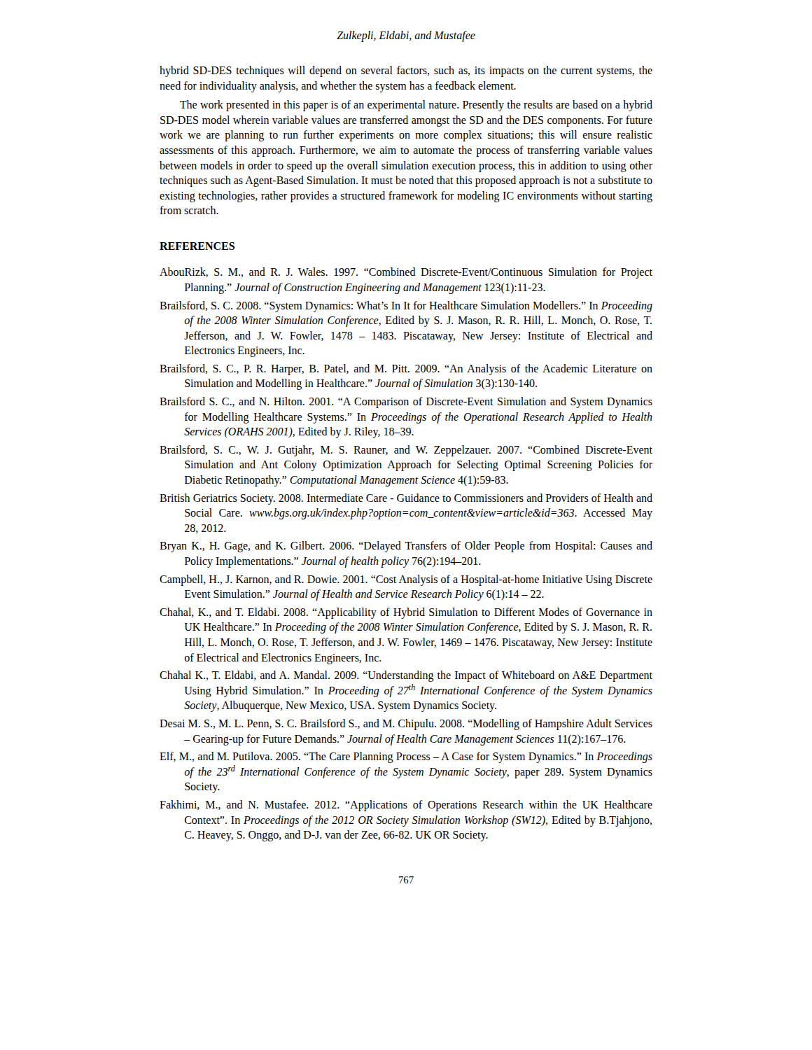Zulkepli, Eldabi, and Mustafee
hybrid SD-DES techniques will depend on several factors, such as, its impacts on the current systems, the need for individuality analysis, and whether the system has a feedback element.
The work presented in this paper is of an experimental nature. Presently the results are based on a hybrid SD-DES model wherein variable values are transferred amongst the SD and the DES components. For future work we are planning to run further experiments on more complex situations; this will ensure realistic assessments of this approach. Furthermore, we aim to automate the process of transferring variable values between models in order to speed up the overall simulation execution process, this in addition to using other techniques such as Agent-Based Simulation. It must be noted that this proposed approach is not a substitute to existing technologies, rather provides a structured framework for modeling IC environments without starting from scratch.
References
AbouRizk, S. M., and R. J. Wales. 1997. “Combined Discrete-Event/Continuous Simulation for Project Planning.” Journal of Construction Engineering and Management 123(1):11-23.
Brailsford, S. C. 2008. “System Dynamics: What’s In It for Healthcare Simulation Modellers.” In Proceeding of the 2008 Winter Simulation Conference, Edited by S. J. Mason, R. R. Hill, L. Monch, O. Rose, T. Jefferson, and J. W. Fowler, 1478 – 1483. Piscataway, New Jersey: Institute of Electrical and Electronics Engineers, Inc.
Brailsford, S. C., P. R. Harper, B. Patel, and M. Pitt. 2009. “An Analysis of the Academic Literature on Simulation and Modelling in Healthcare.” Journal of Simulation 3(3):130-140.
Brailsford S. C., and N. Hilton. 2001. “A Comparison of Discrete-Event Simulation and System Dynamics for Modelling Healthcare Systems.” In Proceedings of the Operational Research Applied to Health Services (ORAHS 2001), Edited by J. Riley, 18–39.
Brailsford, S. C., W. J. Gutjahr, M. S. Rauner, and W. Zeppelzauer. 2007. “Combined Discrete-Event Simulation and Ant Colony Optimization Approach for Selecting Optimal Screening Policies for Diabetic Retinopathy.” Computational Management Science 4(1):59-83.
British Geriatrics Society. 2008. Intermediate Care - Guidance to Commissioners and Providers of Health and Social Care. www.bgs.org.uk/index.php?option=com_content&view=article&id=363. Accessed May 28, 2012.
Bryan K., H. Gage, and K. Gilbert. 2006. “Delayed Transfers of Older People from Hospital: Causes and Policy Implementations.” Journal of health policy 76(2):194–201.
Campbell, H., J. Karnon, and R. Dowie. 2001. “Cost Analysis of a Hospital-at-home Initiative Using Discrete Event Simulation.” Journal of Health and Service Research Policy 6(1):14 – 22.
Chahal, K., and T. Eldabi. 2008. “Applicability of Hybrid Simulation to Different Modes of Governance in UK Healthcare.” In Proceeding of the 2008 Winter Simulation Conference, Edited by S. J. Mason, R. R. Hill, L. Monch, O. Rose, T. Jefferson, and J. W. Fowler, 1469 – 1476. Piscataway, New Jersey: Institute of Electrical and Electronics Engineers, Inc.
Chahal K., T. Eldabi, and A. Mandal. 2009. “Understanding the Impact of Whiteboard on A&E Department Using Hybrid Simulation.” In Proceeding of 27th International Conference of the System Dynamics Society, Albuquerque, New Mexico, USA. System Dynamics Society.
Desai M. S., M. L. Penn, S. C. Brailsford S., and M. Chipulu. 2008. “Modelling of Hampshire Adult Services – Gearing-up for Future Demands.” Journal of Health Care Management Sciences 11(2):167–176.
Elf, M., and M. Putilova. 2005. “The Care Planning Process – A Case for System Dynamics.” In Proceedings of the 23rd International Conference of the System Dynamic Society, paper 289. System Dynamics Society.
Fakhimi, M., and N. Mustafee. 2012. “Applications of Operations Research within the UK Healthcare Context”. In Proceedings of the 2012 OR Society Simulation Workshop (SW12), Edited by B.Tjahjono, C. Heavey, S. Onggo, and D-J. van der Zee, 66-82. UK OR Society.
767